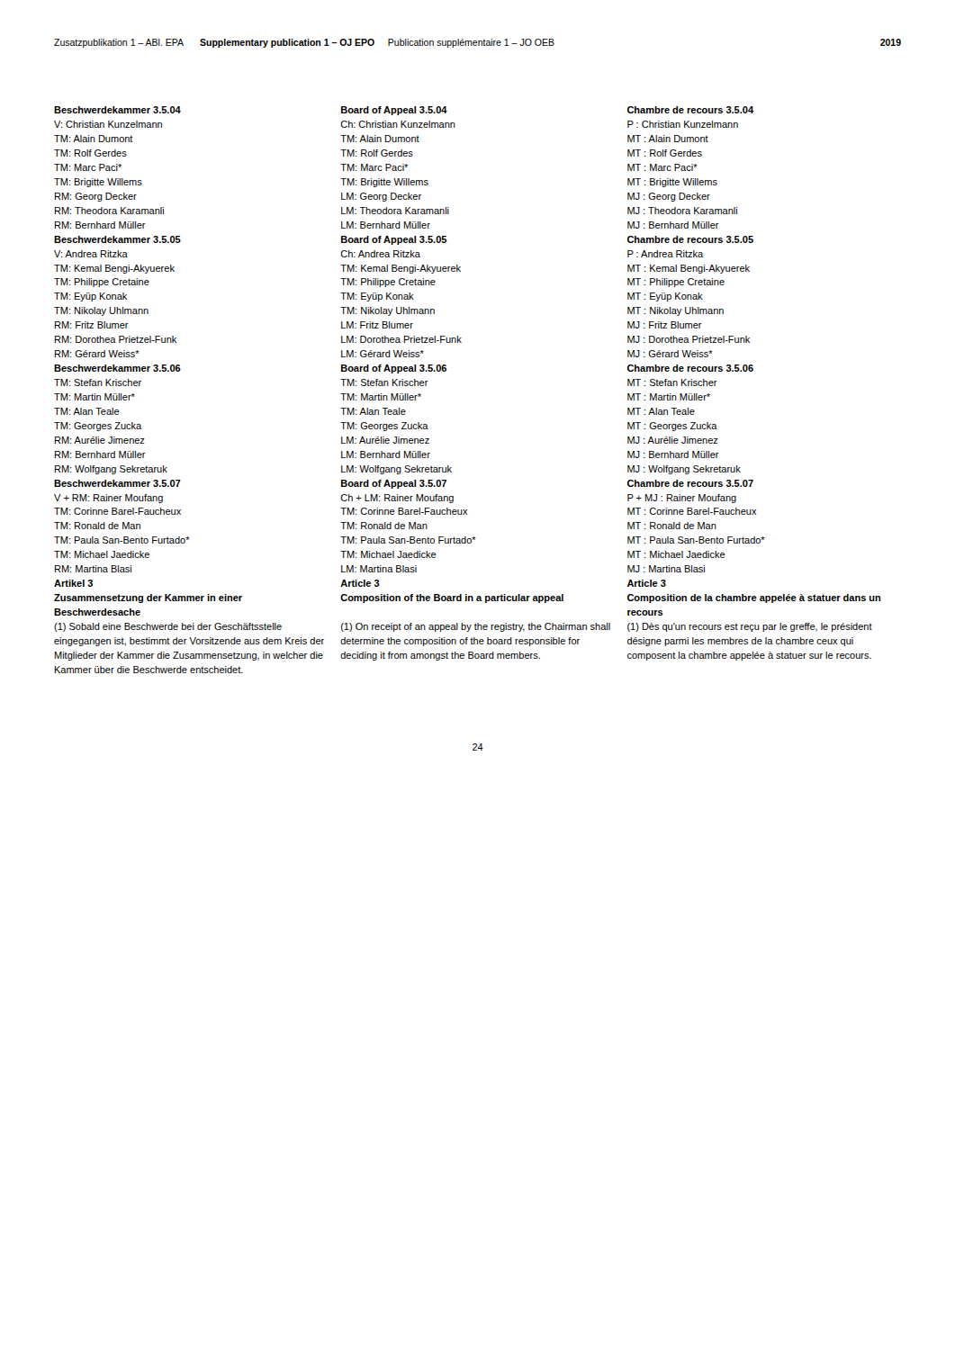Zusatzpublikation 1 – ABl. EPA Supplementary publication 1 – OJ EPO Publication supplémentaire 1 – JO OEB 2019
| Beschwerdekammer 3.5.04 | Board of Appeal 3.5.04 | Chambre de recours 3.5.04 |
| V: Christian Kunzelmann | Ch: Christian Kunzelmann | P : Christian Kunzelmann |
| TM: Alain Dumont | TM: Alain Dumont | MT : Alain Dumont |
| TM: Rolf Gerdes | TM: Rolf Gerdes | MT : Rolf Gerdes |
| TM: Marc Paci* | TM: Marc Paci* | MT : Marc Paci* |
| TM: Brigitte Willems | TM: Brigitte Willems | MT : Brigitte Willems |
| RM: Georg Decker | LM: Georg Decker | MJ : Georg Decker |
| RM: Theodora Karamanli | LM: Theodora Karamanli | MJ : Theodora Karamanli |
| RM: Bernhard Müller | LM: Bernhard Müller | MJ : Bernhard Müller |
| Beschwerdekammer 3.5.05 | Board of Appeal 3.5.05 | Chambre de recours 3.5.05 |
| V: Andrea Ritzka | Ch: Andrea Ritzka | P : Andrea Ritzka |
| TM: Kemal Bengi-Akyuerek | TM: Kemal Bengi-Akyuerek | MT : Kemal Bengi-Akyuerek |
| TM: Philippe Cretaine | TM: Philippe Cretaine | MT : Philippe Cretaine |
| TM: Eyüp Konak | TM: Eyüp Konak | MT : Eyüp Konak |
| TM: Nikolay Uhlmann | TM: Nikolay Uhlmann | MT : Nikolay Uhlmann |
| RM: Fritz Blumer | LM: Fritz Blumer | MJ : Fritz Blumer |
| RM: Dorothea Prietzel-Funk | LM: Dorothea Prietzel-Funk | MJ : Dorothea Prietzel-Funk |
| RM: Gérard Weiss* | LM: Gérard Weiss* | MJ : Gérard Weiss* |
| Beschwerdekammer 3.5.06 | Board of Appeal 3.5.06 | Chambre de recours 3.5.06 |
| TM: Stefan Krischer | TM: Stefan Krischer | MT : Stefan Krischer |
| TM: Martin Müller* | TM: Martin Müller* | MT : Martin Müller* |
| TM: Alan Teale | TM: Alan Teale | MT : Alan Teale |
| TM: Georges Zucka | TM: Georges Zucka | MT : Georges Zucka |
| RM: Aurélie Jimenez | LM: Aurélie Jimenez | MJ : Aurélie Jimenez |
| RM: Bernhard Müller | LM: Bernhard Müller | MJ : Bernhard Müller |
| RM: Wolfgang Sekretaruk | LM: Wolfgang Sekretaruk | MJ : Wolfgang Sekretaruk |
| Beschwerdekammer 3.5.07 | Board of Appeal 3.5.07 | Chambre de recours 3.5.07 |
| V + RM: Rainer Moufang | Ch + LM: Rainer Moufang | P + MJ : Rainer Moufang |
| TM: Corinne Barel-Faucheux | TM: Corinne Barel-Faucheux | MT : Corinne Barel-Faucheux |
| TM: Ronald de Man | TM: Ronald de Man | MT : Ronald de Man |
| TM: Paula San-Bento Furtado* | TM: Paula San-Bento Furtado* | MT : Paula San-Bento Furtado* |
| TM: Michael Jaedicke | TM: Michael Jaedicke | MT : Michael Jaedicke |
| RM: Martina Blasi | LM: Martina Blasi | MJ : Martina Blasi |
| Artikel 3 | Article 3 | Article 3 |
| Zusammensetzung der Kammer in einer Beschwerdesache | Composition of the Board in a particular appeal | Composition de la chambre appelée à statuer dans un recours |
| (1) Sobald eine Beschwerde bei der Geschäftsstelle eingegangen ist, bestimmt der Vorsitzende aus dem Kreis der Mitglieder der Kammer die Zusammensetzung, in welcher die Kammer über die Beschwerde entscheidet. | (1) On receipt of an appeal by the registry, the Chairman shall determine the composition of the board responsible for deciding it from amongst the Board members. | (1) Dès qu'un recours est reçu par le greffe, le président désigne parmi les membres de la chambre ceux qui composent la chambre appelée à statuer sur le recours. |
24